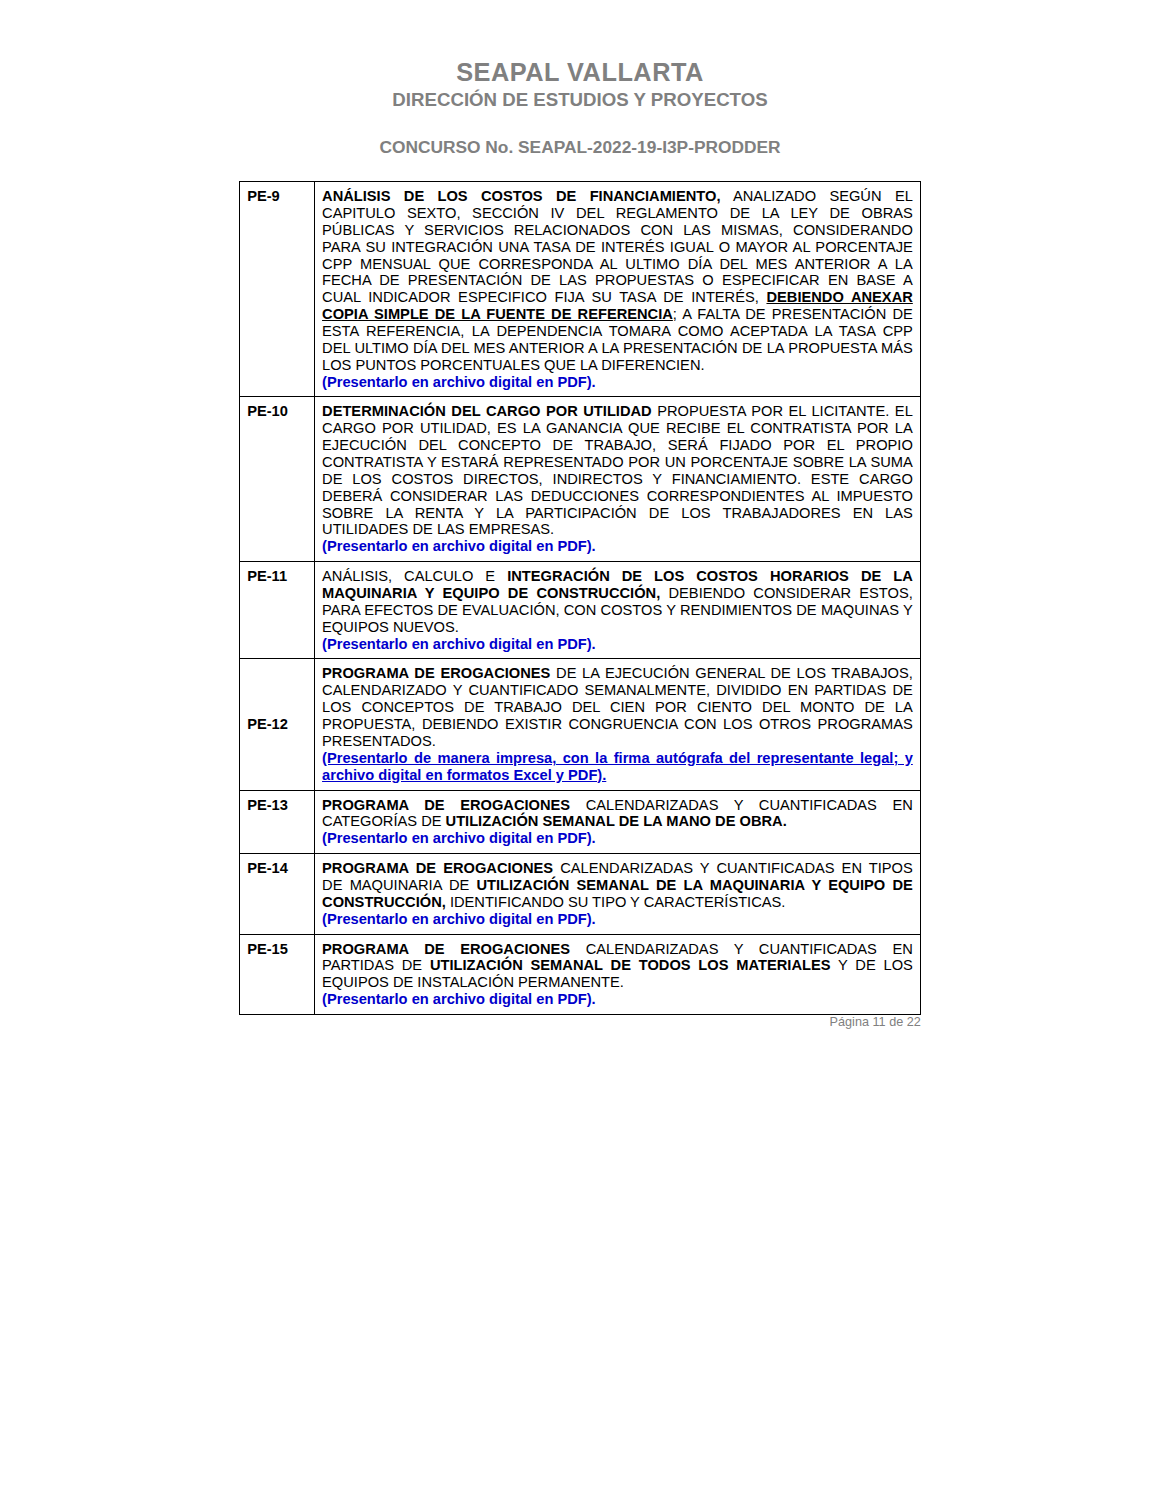SEAPAL VALLARTA
DIRECCIÓN DE ESTUDIOS Y PROYECTOS
CONCURSO No. SEAPAL-2022-19-I3P-PRODDER
| PE-9 | ANÁLISIS DE LOS COSTOS DE FINANCIAMIENTO, ANALIZADO SEGÚN EL CAPITULO SEXTO, SECCIÓN IV DEL REGLAMENTO DE LA LEY DE OBRAS PÚBLICAS Y SERVICIOS RELACIONADOS CON LAS MISMAS, CONSIDERANDO PARA SU INTEGRACIÓN UNA TASA DE INTERÉS IGUAL O MAYOR AL PORCENTAJE CPP MENSUAL QUE CORRESPONDA AL ULTIMO DÍA DEL MES ANTERIOR A LA FECHA DE PRESENTACIÓN DE LAS PROPUESTAS O ESPECIFICAR EN BASE A CUAL INDICADOR ESPECIFICO FIJA SU TASA DE INTERÉS, DEBIENDO ANEXAR COPIA SIMPLE DE LA FUENTE DE REFERENCIA ; A FALTA DE PRESENTACIÓN DE ESTA REFERENCIA, LA DEPENDENCIA TOMARA COMO ACEPTADA LA TASA CPP DEL ULTIMO DÍA DEL MES ANTERIOR A LA PRESENTACIÓN DE LA PROPUESTA MÁS LOS PUNTOS PORCENTUALES QUE LA DIFERENCIEN. (Presentarlo en archivo digital en PDF). |
| PE-10 | DETERMINACIÓN DEL CARGO POR UTILIDAD PROPUESTA POR EL LICITANTE. EL CARGO POR UTILIDAD, ES LA GANANCIA QUE RECIBE EL CONTRATISTA POR LA EJECUCIÓN DEL CONCEPTO DE TRABAJO, SERÁ FIJADO POR EL PROPIO CONTRATISTA Y ESTARÁ REPRESENTADO POR UN PORCENTAJE SOBRE LA SUMA DE LOS COSTOS DIRECTOS, INDIRECTOS Y FINANCIAMIENTO. ESTE CARGO DEBERÁ CONSIDERAR LAS DEDUCCIONES CORRESPONDIENTES AL IMPUESTO SOBRE LA RENTA Y LA PARTICIPACIÓN DE LOS TRABAJADORES EN LAS UTILIDADES DE LAS EMPRESAS. (Presentarlo en archivo digital en PDF). |
| PE-11 | ANÁLISIS, CALCULO E INTEGRACIÓN DE LOS COSTOS HORARIOS DE LA MAQUINARIA Y EQUIPO DE CONSTRUCCIÓN, DEBIENDO CONSIDERAR ESTOS, PARA EFECTOS DE EVALUACIÓN, CON COSTOS Y RENDIMIENTOS DE MAQUINAS Y EQUIPOS NUEVOS. (Presentarlo en archivo digital en PDF). |
| PE-12 | PROGRAMA DE EROGACIONES DE LA EJECUCIÓN GENERAL DE LOS TRABAJOS, CALENDARIZADO Y CUANTIFICADO SEMANALMENTE, DIVIDIDO EN PARTIDAS DE LOS CONCEPTOS DE TRABAJO DEL CIEN POR CIENTO DEL MONTO DE LA PROPUESTA, DEBIENDO EXISTIR CONGRUENCIA CON LOS OTROS PROGRAMAS PRESENTADOS. (Presentarlo de manera impresa, con la firma autógrafa del representante legal; y archivo digital en formatos Excel y PDF). |
| PE-13 | PROGRAMA DE EROGACIONES CALENDARIZADAS Y CUANTIFICADAS EN CATEGORÍAS DE UTILIZACIÓN SEMANAL DE LA MANO DE OBRA. (Presentarlo en archivo digital en PDF). |
| PE-14 | PROGRAMA DE EROGACIONES CALENDARIZADAS Y CUANTIFICADAS EN TIPOS DE MAQUINARIA DE UTILIZACIÓN SEMANAL DE LA MAQUINARIA Y EQUIPO DE CONSTRUCCIÓN, IDENTIFICANDO SU TIPO Y CARACTERÍSTICAS. (Presentarlo en archivo digital en PDF). |
| PE-15 | PROGRAMA DE EROGACIONES CALENDARIZADAS Y CUANTIFICADAS EN PARTIDAS DE UTILIZACIÓN SEMANAL DE TODOS LOS MATERIALES Y DE LOS EQUIPOS DE INSTALACIÓN PERMANENTE. (Presentarlo en archivo digital en PDF). |
Página 11 de 22